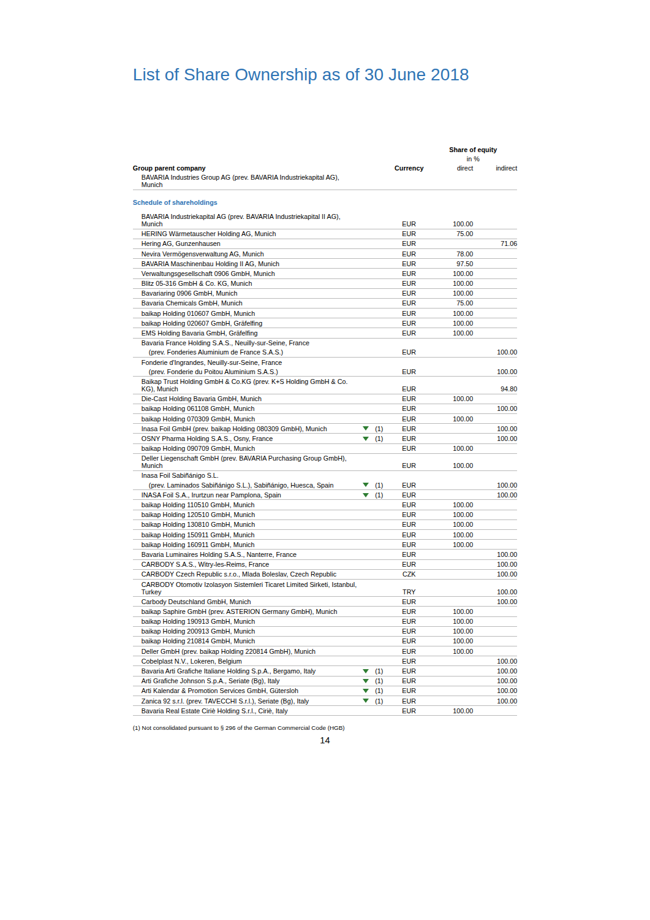List of Share Ownership as of 30 June 2018
| | | | | Share of equity |
| | | | | in % |
| Group parent company | | | Currency | direct | indirect |
| BAVARIA Industries Group AG (prev. BAVARIA Industriekapital AG), Munich | | | | | |
| Schedule of shareholdings | | | | | |
| BAVARIA Industriekapital AG (prev. BAVARIA Industriekapital II AG), Munich | | | EUR | 100.00 | |
| HERING Wärmetauscher Holding AG, Munich | | | EUR | 75.00 | |
| Hering AG, Gunzenhausen | | | EUR | | 71.06 |
| Nevira Vermögensverwaltung AG, Munich | | | EUR | 78.00 | |
| BAVARIA Maschinenbau Holding II AG, Munich | | | EUR | 97.50 | |
| Verwaltungsgesellschaft 0906 GmbH, Munich | | | EUR | 100.00 | |
| Blitz 05-316 GmbH & Co. KG, Munich | | | EUR | 100.00 | |
| Bavariaring 0906 GmbH, Munich | | | EUR | 100.00 | |
| Bavaria Chemicals GmbH, Munich | | | EUR | 75.00 | |
| baikap Holding 010607 GmbH, Munich | | | EUR | 100.00 | |
| baikap Holding 020607 GmbH, Gräfelfing | | | EUR | 100.00 | |
| EMS Holding Bavaria GmbH, Gräfelfing | | | EUR | 100.00 | |
| Bavaria France Holding S.A.S., Neuilly-sur-Seine, France | | | | | |
| (prev. Fonderies Aluminium de France S.A.S.) | | | EUR | | 100.00 |
| Fonderie d'Ingrandes, Neuilly-sur-Seine, France | | | | | |
| (prev. Fonderie du Poitou Aluminium S.A.S.) | | | EUR | | 100.00 |
| Baikap Trust Holding GmbH & Co.KG (prev. K+S Holding GmbH & Co. KG), Munich | | | EUR | | 94.80 |
| Die-Cast Holding Bavaria GmbH, Munich | | | EUR | 100.00 | |
| baikap Holding 061108 GmbH, Munich | | | EUR | | 100.00 |
| baikap Holding 070309 GmbH, Munich | | | EUR | 100.00 | |
| Inasa Foil GmbH (prev. baikap Holding 080309 GmbH), Munich | | (1) | EUR | | 100.00 |
| OSNY Pharma Holding S.A.S., Osny, France | | (1) | EUR | | 100.00 |
| baikap Holding 090709 GmbH, Munich | | | EUR | 100.00 | |
| Deller Liegenschaft GmbH (prev. BAVARIA Purchasing Group GmbH), Munich | | | EUR | 100.00 | |
| Inasa Foil Sabiñánigo S.L. | | | | | |
| (prev. Laminados Sabiñánigo S.L.), Sabiñánigo, Huesca, Spain | | (1) | EUR | | 100.00 |
| INASA Foil S.A., Irurtzun near Pamplona, Spain | | (1) | EUR | | 100.00 |
| baikap Holding 110510 GmbH, Munich | | | EUR | 100.00 | |
| baikap Holding 120510 GmbH, Munich | | | EUR | 100.00 | |
| baikap Holding 130810 GmbH, Munich | | | EUR | 100.00 | |
| baikap Holding 150911 GmbH, Munich | | | EUR | 100.00 | |
| baikap Holding 160911 GmbH, Munich | | | EUR | 100.00 | |
| Bavaria Luminaires Holding S.A.S., Nanterre, France | | | EUR | | 100.00 |
| CARBODY S.A.S., Witry-les-Reims, France | | | EUR | | 100.00 |
| CARBODY Czech Republic s.r.o., Mlada Boleslav, Czech Republic | | | CZK | | 100.00 |
| CARBODY Otomotiv Izolasyon Sistemleri Ticaret Limited Sirketi, Istanbul, Turkey | | | TRY | | 100.00 |
| Carbody Deutschland GmbH, Munich | | | EUR | | 100.00 |
| baikap Saphire GmbH (prev. ASTERION Germany GmbH), Munich | | | EUR | 100.00 | |
| baikap Holding 190913 GmbH, Munich | | | EUR | 100.00 | |
| baikap Holding 200913 GmbH, Munich | | | EUR | 100.00 | |
| baikap Holding 210814 GmbH, Munich | | | EUR | 100.00 | |
| Deller GmbH (prev. baikap Holding 220814 GmbH), Munich | | | EUR | 100.00 | |
| Cobelplast N.V., Lokeren, Belgium | | | EUR | | 100.00 |
| Bavaria Arti Grafiche Italiane Holding S.p.A., Bergamo, Italy | | (1) | EUR | | 100.00 |
| Arti Grafiche Johnson S.p.A., Seriate (Bg), Italy | | (1) | EUR | | 100.00 |
| Arti Kalendar & Promotion Services GmbH, Gütersloh | | (1) | EUR | | 100.00 |
| Zanica 92 s.r.l. (prev. TAVECCHI S.r.l.), Seriate (Bg), Italy | | (1) | EUR | | 100.00 |
| Bavaria Real Estate Ciriè Holding S.r.l., Ciriè, Italy | | | EUR | 100.00 | |
(1) Not consolidated pursuant to § 296 of the German Commercial Code (HGB)
14